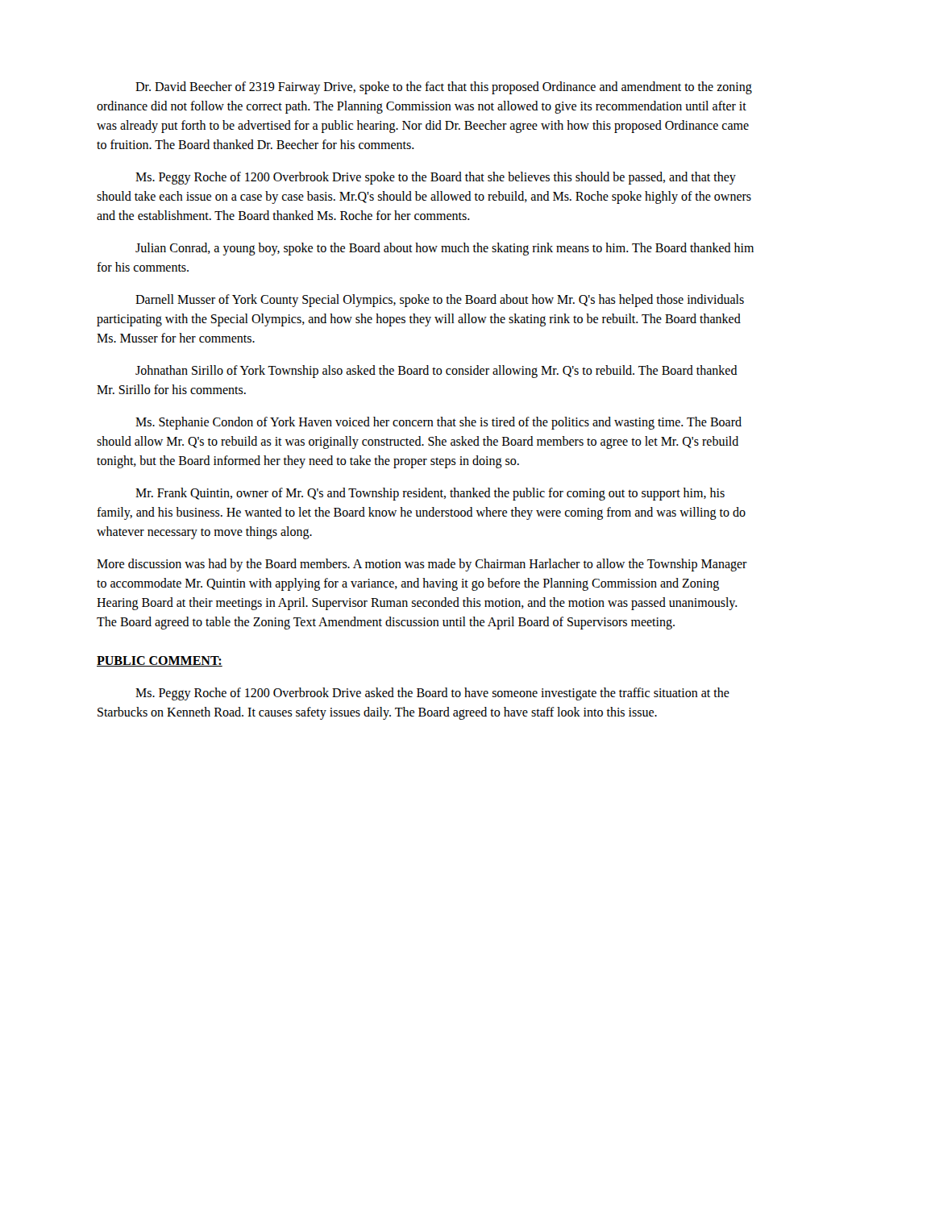Dr. David Beecher of 2319 Fairway Drive, spoke to the fact that this proposed Ordinance and amendment to the zoning ordinance did not follow the correct path. The Planning Commission was not allowed to give its recommendation until after it was already put forth to be advertised for a public hearing. Nor did Dr. Beecher agree with how this proposed Ordinance came to fruition. The Board thanked Dr. Beecher for his comments.
Ms. Peggy Roche of 1200 Overbrook Drive spoke to the Board that she believes this should be passed, and that they should take each issue on a case by case basis. Mr.Q's should be allowed to rebuild, and Ms. Roche spoke highly of the owners and the establishment. The Board thanked Ms. Roche for her comments.
Julian Conrad, a young boy, spoke to the Board about how much the skating rink means to him. The Board thanked him for his comments.
Darnell Musser of York County Special Olympics, spoke to the Board about how Mr. Q's has helped those individuals participating with the Special Olympics, and how she hopes they will allow the skating rink to be rebuilt. The Board thanked Ms. Musser for her comments.
Johnathan Sirillo of York Township also asked the Board to consider allowing Mr. Q's to rebuild. The Board thanked Mr. Sirillo for his comments.
Ms. Stephanie Condon of York Haven voiced her concern that she is tired of the politics and wasting time. The Board should allow Mr. Q's to rebuild as it was originally constructed. She asked the Board members to agree to let Mr. Q's rebuild tonight, but the Board informed her they need to take the proper steps in doing so.
Mr. Frank Quintin, owner of Mr. Q's and Township resident, thanked the public for coming out to support him, his family, and his business. He wanted to let the Board know he understood where they were coming from and was willing to do whatever necessary to move things along.
More discussion was had by the Board members. A motion was made by Chairman Harlacher to allow the Township Manager to accommodate Mr. Quintin with applying for a variance, and having it go before the Planning Commission and Zoning Hearing Board at their meetings in April. Supervisor Ruman seconded this motion, and the motion was passed unanimously. The Board agreed to table the Zoning Text Amendment discussion until the April Board of Supervisors meeting.
PUBLIC COMMENT:
Ms. Peggy Roche of 1200 Overbrook Drive asked the Board to have someone investigate the traffic situation at the Starbucks on Kenneth Road. It causes safety issues daily. The Board agreed to have staff look into this issue.